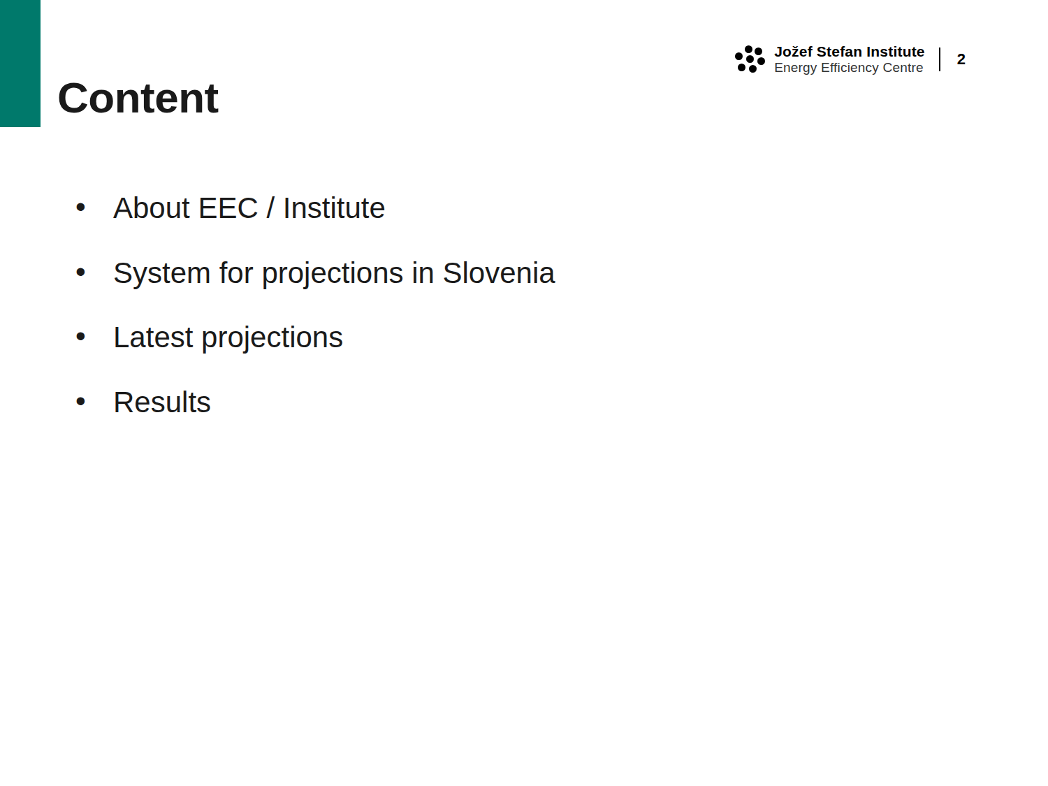Jožef Stefan Institute
Energy Efficiency Centre
2
Content
About EEC / Institute
System for projections in Slovenia
Latest projections
Results